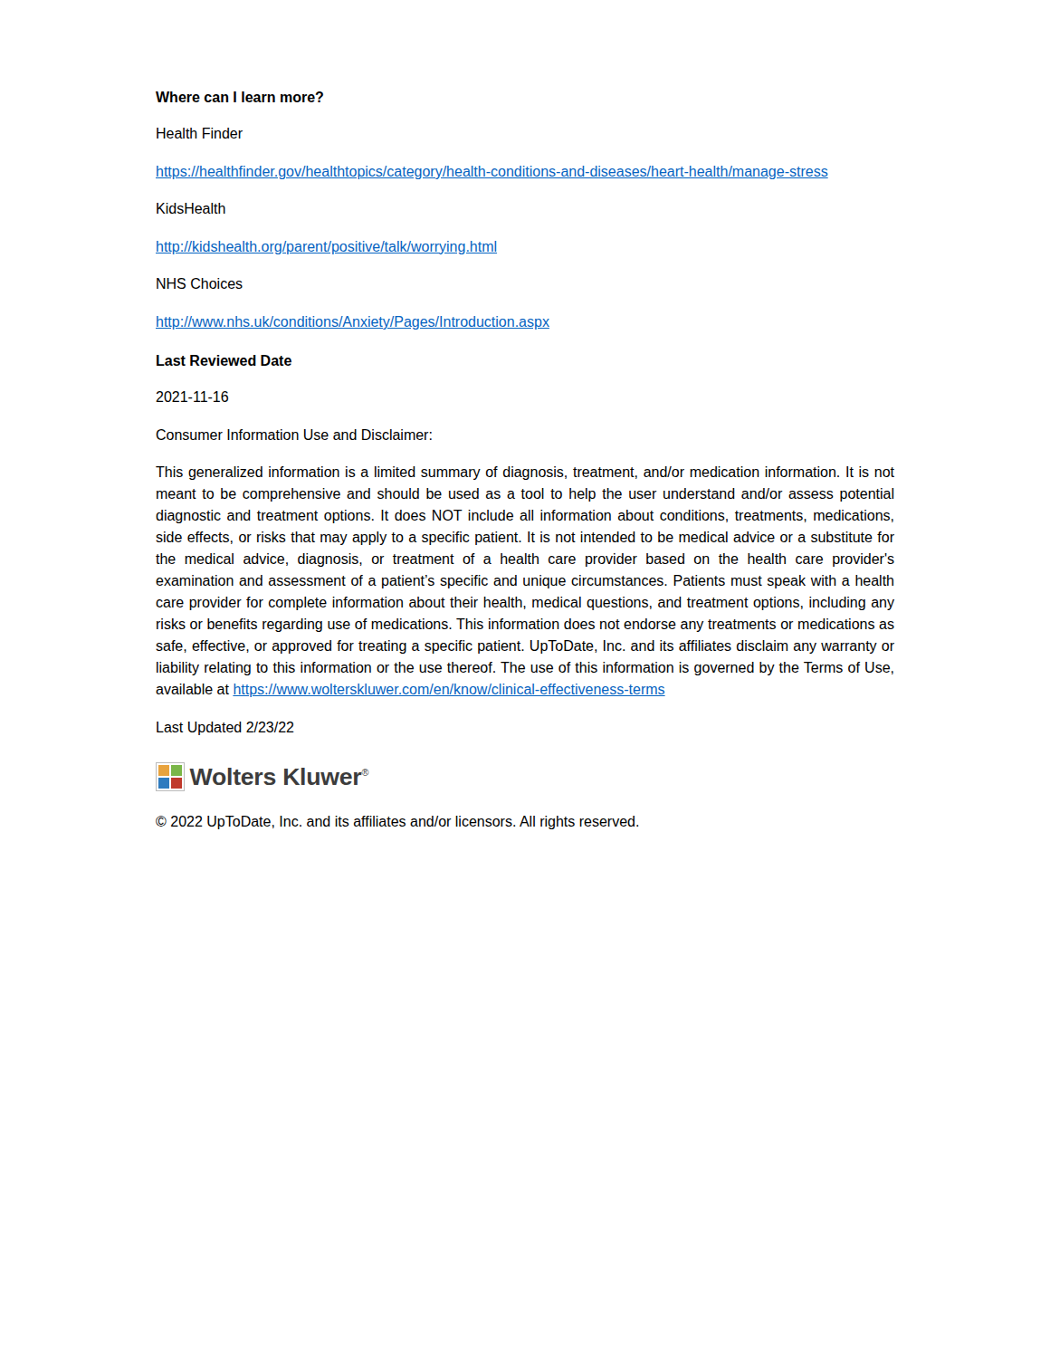Where can I learn more?
Health Finder
https://healthfinder.gov/healthtopics/category/health-conditions-and-diseases/heart-health/manage-stress
KidsHealth
http://kidshealth.org/parent/positive/talk/worrying.html
NHS Choices
http://www.nhs.uk/conditions/Anxiety/Pages/Introduction.aspx
Last Reviewed Date
2021-11-16
Consumer Information Use and Disclaimer:
This generalized information is a limited summary of diagnosis, treatment, and/or medication information. It is not meant to be comprehensive and should be used as a tool to help the user understand and/or assess potential diagnostic and treatment options. It does NOT include all information about conditions, treatments, medications, side effects, or risks that may apply to a specific patient. It is not intended to be medical advice or a substitute for the medical advice, diagnosis, or treatment of a health care provider based on the health care provider's examination and assessment of a patient’s specific and unique circumstances. Patients must speak with a health care provider for complete information about their health, medical questions, and treatment options, including any risks or benefits regarding use of medications. This information does not endorse any treatments or medications as safe, effective, or approved for treating a specific patient. UpToDate, Inc. and its affiliates disclaim any warranty or liability relating to this information or the use thereof. The use of this information is governed by the Terms of Use, available at https://www.wolterskluwer.com/en/know/clinical-effectiveness-terms
Last Updated 2/23/22
Wolters Kluwer®
© 2022 UpToDate, Inc. and its affiliates and/or licensors. All rights reserved.